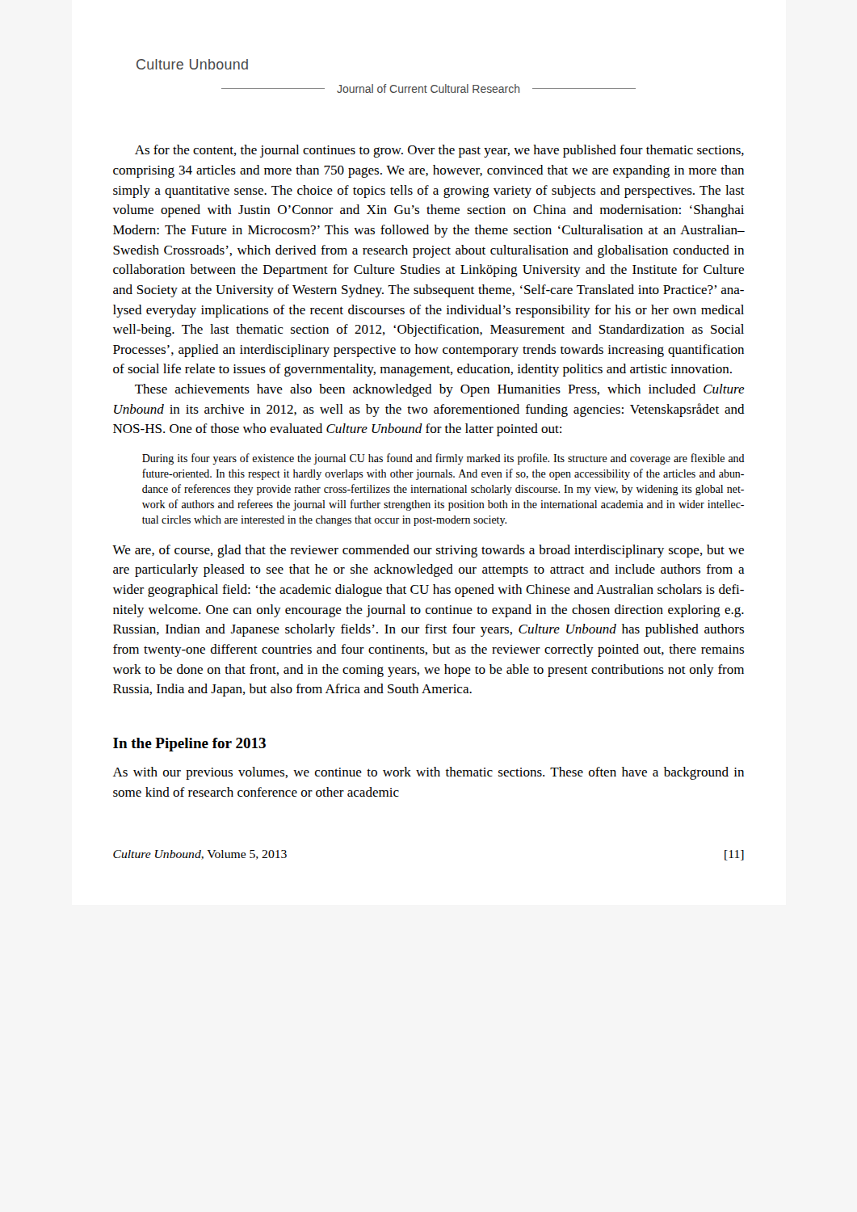Culture Unbound
Journal of Current Cultural Research
As for the content, the journal continues to grow. Over the past year, we have published four thematic sections, comprising 34 articles and more than 750 pages. We are, however, convinced that we are expanding in more than simply a quantitative sense. The choice of topics tells of a growing variety of subjects and perspectives. The last volume opened with Justin O’Connor and Xin Gu’s theme section on China and modernisation: ‘Shanghai Modern: The Future in Microcosm?’ This was followed by the theme section ‘Culturalisation at an Australian–Swedish Crossroads’, which derived from a research project about culturalisation and globalisation conducted in collaboration between the Department for Culture Studies at Linköping University and the Institute for Culture and Society at the University of Western Sydney. The subsequent theme, ‘Self-care Translated into Practice?’ analysed everyday implications of the recent discourses of the individual’s responsibility for his or her own medical well-being. The last thematic section of 2012, ‘Objectification, Measurement and Standardization as Social Processes’, applied an interdisciplinary perspective to how contemporary trends towards increasing quantification of social life relate to issues of governmentality, management, education, identity politics and artistic innovation.
These achievements have also been acknowledged by Open Humanities Press, which included Culture Unbound in its archive in 2012, as well as by the two aforementioned funding agencies: Vetenskapsrådet and NOS-HS. One of those who evaluated Culture Unbound for the latter pointed out:
During its four years of existence the journal CU has found and firmly marked its profile. Its structure and coverage are flexible and future-oriented. In this respect it hardly overlaps with other journals. And even if so, the open accessibility of the articles and abundance of references they provide rather cross-fertilizes the international scholarly discourse. In my view, by widening its global network of authors and referees the journal will further strengthen its position both in the international academia and in wider intellectual circles which are interested in the changes that occur in post-modern society.
We are, of course, glad that the reviewer commended our striving towards a broad interdisciplinary scope, but we are particularly pleased to see that he or she acknowledged our attempts to attract and include authors from a wider geographical field: ‘the academic dialogue that CU has opened with Chinese and Australian scholars is definitely welcome. One can only encourage the journal to continue to expand in the chosen direction exploring e.g. Russian, Indian and Japanese scholarly fields’. In our first four years, Culture Unbound has published authors from twenty-one different countries and four continents, but as the reviewer correctly pointed out, there remains work to be done on that front, and in the coming years, we hope to be able to present contributions not only from Russia, India and Japan, but also from Africa and South America.
In the Pipeline for 2013
As with our previous volumes, we continue to work with thematic sections. These often have a background in some kind of research conference or other academic
Culture Unbound, Volume 5, 2013 [11]